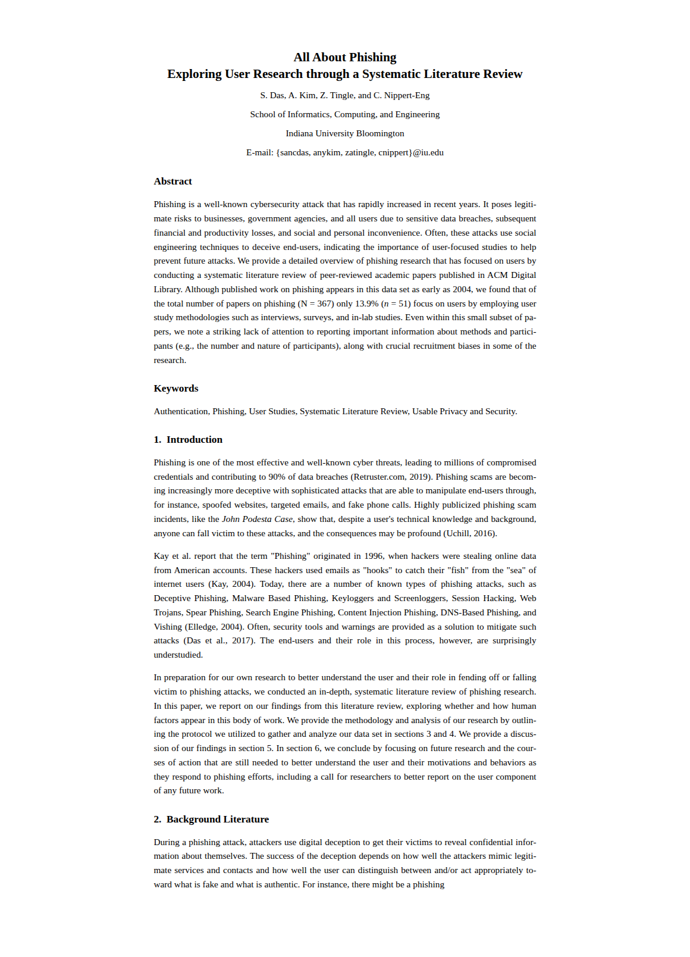All About Phishing
Exploring User Research through a Systematic Literature Review
S. Das, A. Kim, Z. Tingle, and C. Nippert-Eng
School of Informatics, Computing, and Engineering
Indiana University Bloomington
E-mail: {sancdas, anykim, zatingle, cnippert}@iu.edu
Abstract
Phishing is a well-known cybersecurity attack that has rapidly increased in recent years. It poses legitimate risks to businesses, government agencies, and all users due to sensitive data breaches, subsequent financial and productivity losses, and social and personal inconvenience. Often, these attacks use social engineering techniques to deceive end-users, indicating the importance of user-focused studies to help prevent future attacks. We provide a detailed overview of phishing research that has focused on users by conducting a systematic literature review of peer-reviewed academic papers published in ACM Digital Library. Although published work on phishing appears in this data set as early as 2004, we found that of the total number of papers on phishing (N = 367) only 13.9% (n = 51) focus on users by employing user study methodologies such as interviews, surveys, and in-lab studies. Even within this small subset of papers, we note a striking lack of attention to reporting important information about methods and participants (e.g., the number and nature of participants), along with crucial recruitment biases in some of the research.
Keywords
Authentication, Phishing, User Studies, Systematic Literature Review, Usable Privacy and Security.
1. Introduction
Phishing is one of the most effective and well-known cyber threats, leading to millions of compromised credentials and contributing to 90% of data breaches (Retruster.com, 2019). Phishing scams are becoming increasingly more deceptive with sophisticated attacks that are able to manipulate end-users through, for instance, spoofed websites, targeted emails, and fake phone calls. Highly publicized phishing scam incidents, like the John Podesta Case, show that, despite a user's technical knowledge and background, anyone can fall victim to these attacks, and the consequences may be profound (Uchill, 2016).
Kay et al. report that the term "Phishing" originated in 1996, when hackers were stealing online data from American accounts. These hackers used emails as "hooks" to catch their "fish" from the "sea" of internet users (Kay, 2004). Today, there are a number of known types of phishing attacks, such as Deceptive Phishing, Malware Based Phishing, Keyloggers and Screenloggers, Session Hacking, Web Trojans, Spear Phishing, Search Engine Phishing, Content Injection Phishing, DNS-Based Phishing, and Vishing (Elledge, 2004). Often, security tools and warnings are provided as a solution to mitigate such attacks (Das et al., 2017). The end-users and their role in this process, however, are surprisingly understudied.
In preparation for our own research to better understand the user and their role in fending off or falling victim to phishing attacks, we conducted an in-depth, systematic literature review of phishing research. In this paper, we report on our findings from this literature review, exploring whether and how human factors appear in this body of work. We provide the methodology and analysis of our research by outlining the protocol we utilized to gather and analyze our data set in sections 3 and 4. We provide a discussion of our findings in section 5. In section 6, we conclude by focusing on future research and the courses of action that are still needed to better understand the user and their motivations and behaviors as they respond to phishing efforts, including a call for researchers to better report on the user component of any future work.
2. Background Literature
During a phishing attack, attackers use digital deception to get their victims to reveal confidential information about themselves. The success of the deception depends on how well the attackers mimic legitimate services and contacts and how well the user can distinguish between and/or act appropriately toward what is fake and what is authentic. For instance, there might be a phishing